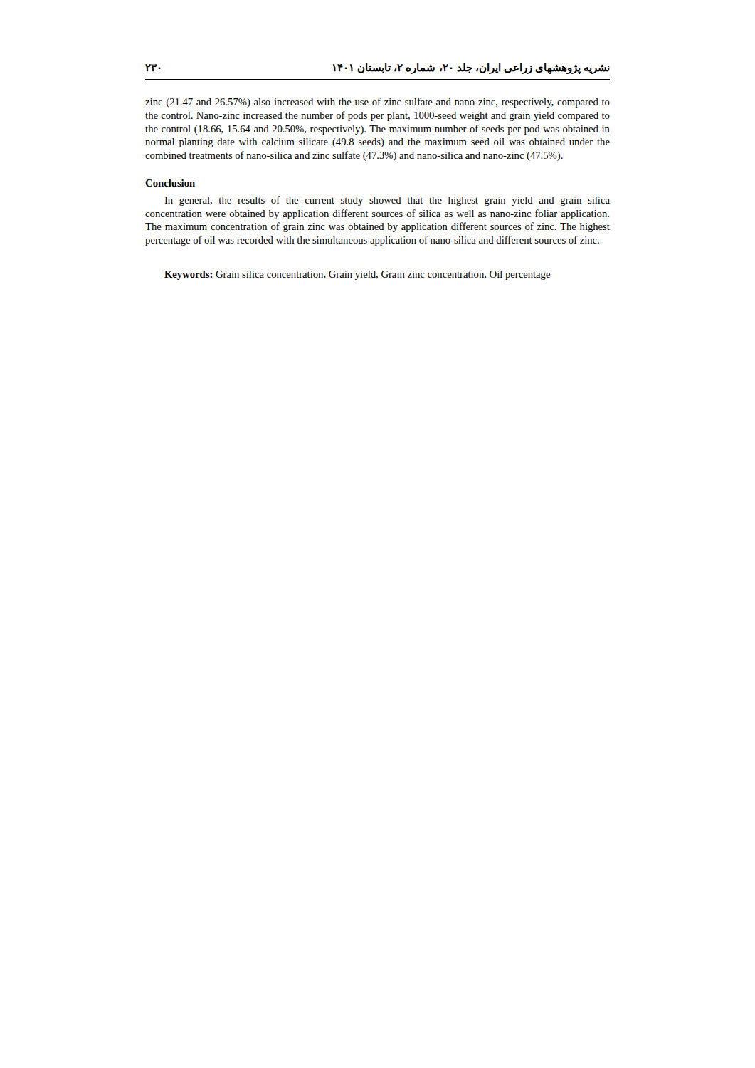۲۳۰ نشریه پژوهشهای زراعی ایران، جلد ۲۰، شماره ۲، تابستان ۱۴۰۱
zinc (21.47 and 26.57%) also increased with the use of zinc sulfate and nano-zinc, respectively, compared to the control. Nano-zinc increased the number of pods per plant, 1000-seed weight and grain yield compared to the control (18.66, 15.64 and 20.50%, respectively). The maximum number of seeds per pod was obtained in normal planting date with calcium silicate (49.8 seeds) and the maximum seed oil was obtained under the combined treatments of nano-silica and zinc sulfate (47.3%) and nano-silica and nano-zinc (47.5%).
Conclusion
In general, the results of the current study showed that the highest grain yield and grain silica concentration were obtained by application different sources of silica as well as nano-zinc foliar application. The maximum concentration of grain zinc was obtained by application different sources of zinc. The highest percentage of oil was recorded with the simultaneous application of nano-silica and different sources of zinc.
Keywords: Grain silica concentration, Grain yield, Grain zinc concentration, Oil percentage